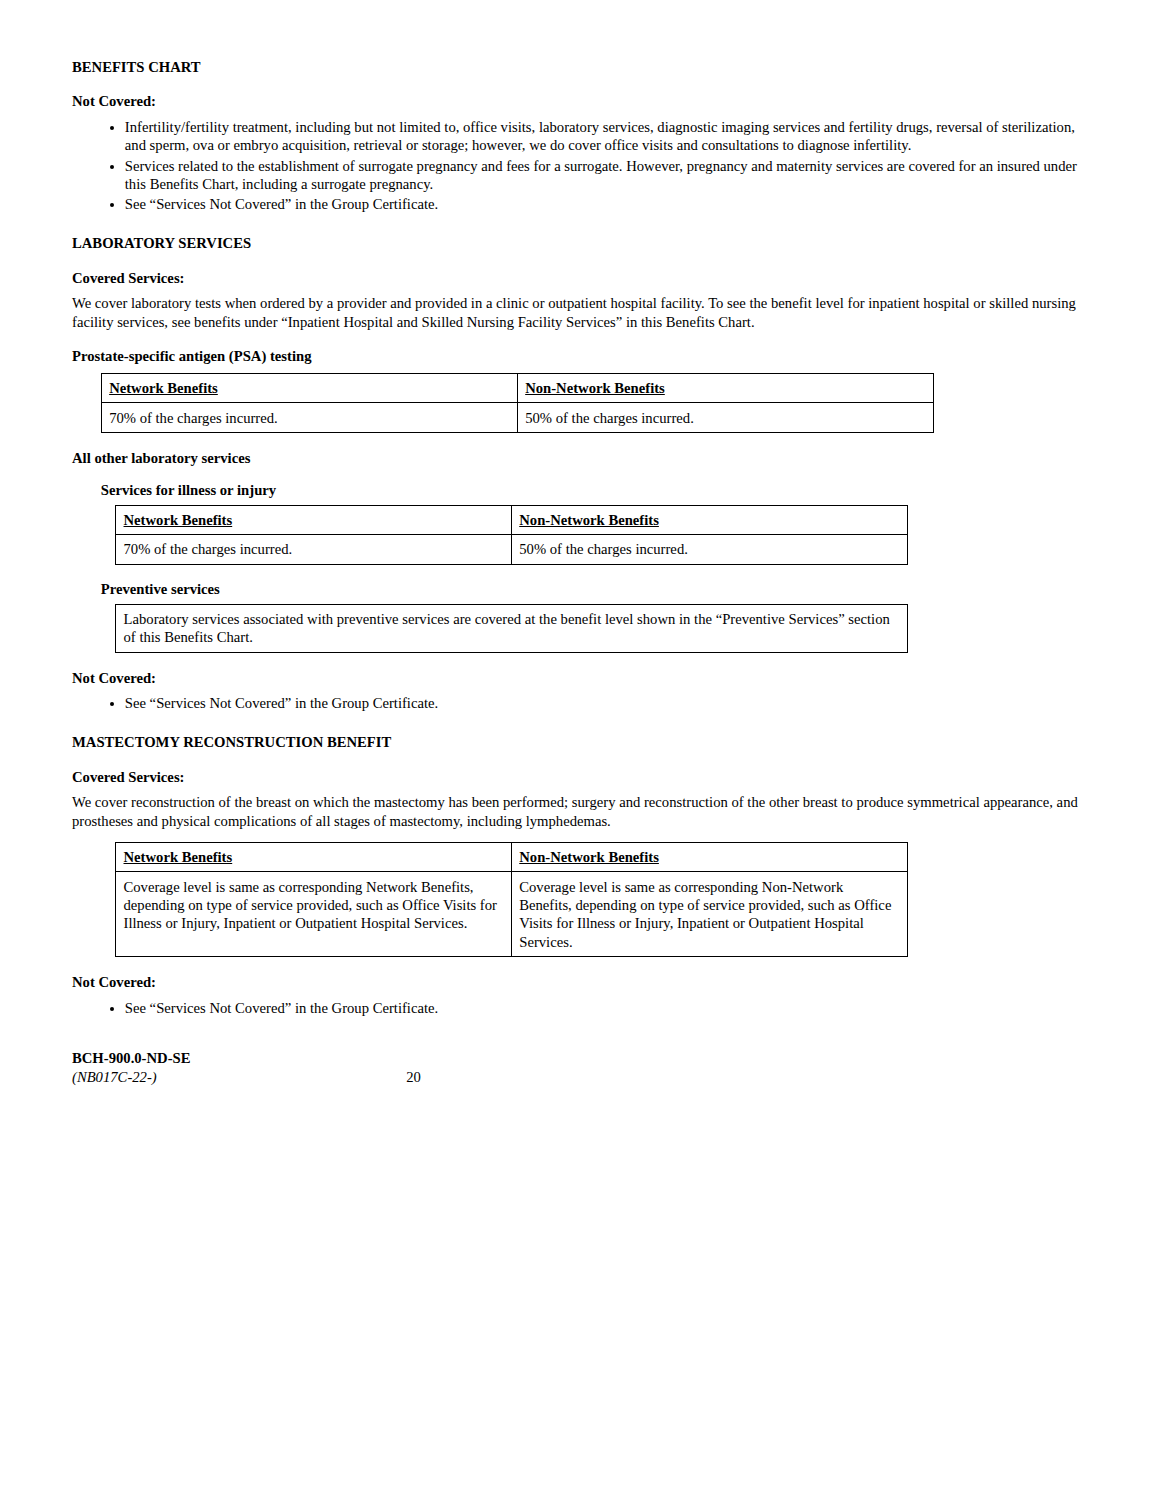BENEFITS CHART
Not Covered:
Infertility/fertility treatment, including but not limited to, office visits, laboratory services, diagnostic imaging services and fertility drugs, reversal of sterilization, and sperm, ova or embryo acquisition, retrieval or storage; however, we do cover office visits and consultations to diagnose infertility.
Services related to the establishment of surrogate pregnancy and fees for a surrogate. However, pregnancy and maternity services are covered for an insured under this Benefits Chart, including a surrogate pregnancy.
See “Services Not Covered” in the Group Certificate.
LABORATORY SERVICES
Covered Services:
We cover laboratory tests when ordered by a provider and provided in a clinic or outpatient hospital facility. To see the benefit level for inpatient hospital or skilled nursing facility services, see benefits under “Inpatient Hospital and Skilled Nursing Facility Services” in this Benefits Chart.
Prostate-specific antigen (PSA) testing
| Network Benefits | Non-Network Benefits |
| 70% of the charges incurred. | 50% of the charges incurred. |
All other laboratory services
Services for illness or injury
| Network Benefits | Non-Network Benefits |
| 70% of the charges incurred. | 50% of the charges incurred. |
Preventive services
| Laboratory services associated with preventive services are covered at the benefit level shown in the “Preventive Services” section of this Benefits Chart. |
Not Covered:
See “Services Not Covered” in the Group Certificate.
MASTECTOMY RECONSTRUCTION BENEFIT
Covered Services:
We cover reconstruction of the breast on which the mastectomy has been performed; surgery and reconstruction of the other breast to produce symmetrical appearance, and prostheses and physical complications of all stages of mastectomy, including lymphedemas.
| Network Benefits | Non-Network Benefits |
| Coverage level is same as corresponding Network Benefits, depending on type of service provided, such as Office Visits for Illness or Injury, Inpatient or Outpatient Hospital Services. | Coverage level is same as corresponding Non-Network Benefits, depending on type of service provided, such as Office Visits for Illness or Injury, Inpatient or Outpatient Hospital Services. |
Not Covered:
See “Services Not Covered” in the Group Certificate.
BCH-900.0-ND-SE
(NB017C-22-) 20